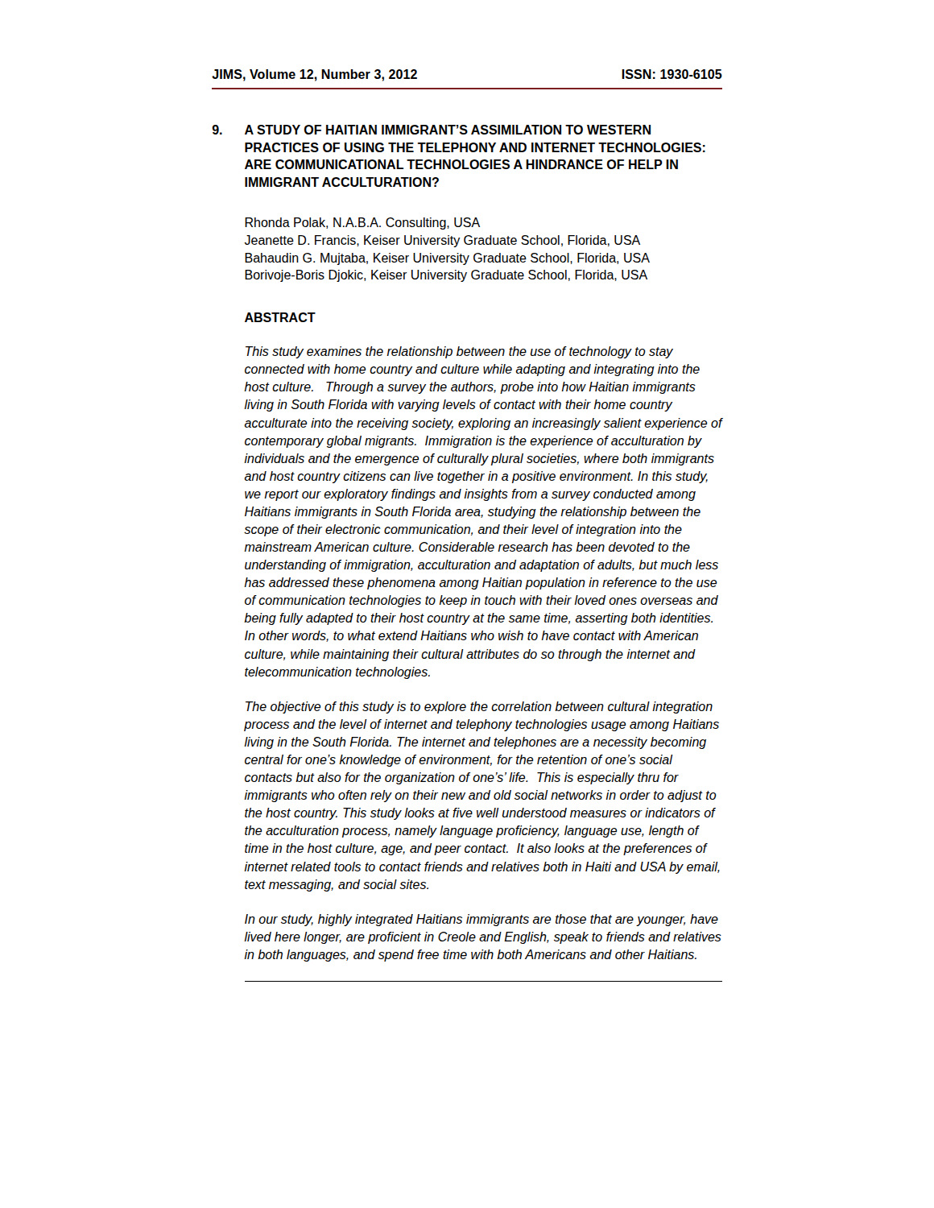JIMS, Volume 12, Number 3, 2012
ISSN: 1930-6105
9.
A Study of Haitian Immigrant’s Assimilation to Western Practices of Using the Telephony and Internet Technologies: Are Communicational Technologies a Hindrance of Help in Immigrant Acculturation?
Rhonda Polak, N.A.B.A. Consulting, USA
Jeanette D. Francis, Keiser University Graduate School, Florida, USA
Bahaudin G. Mujtaba, Keiser University Graduate School, Florida, USA
Borivoje-Boris Djokic, Keiser University Graduate School, Florida, USA
ABSTRACT
This study examines the relationship between the use of technology to stay connected with home country and culture while adapting and integrating into the host culture. Through a survey the authors, probe into how Haitian immigrants living in South Florida with varying levels of contact with their home country acculturate into the receiving society, exploring an increasingly salient experience of contemporary global migrants. Immigration is the experience of acculturation by individuals and the emergence of culturally plural societies, where both immigrants and host country citizens can live together in a positive environment. In this study, we report our exploratory findings and insights from a survey conducted among Haitians immigrants in South Florida area, studying the relationship between the scope of their electronic communication, and their level of integration into the mainstream American culture. Considerable research has been devoted to the understanding of immigration, acculturation and adaptation of adults, but much less has addressed these phenomena among Haitian population in reference to the use of communication technologies to keep in touch with their loved ones overseas and being fully adapted to their host country at the same time, asserting both identities. In other words, to what extend Haitians who wish to have contact with American culture, while maintaining their cultural attributes do so through the internet and telecommunication technologies.
The objective of this study is to explore the correlation between cultural integration process and the level of internet and telephony technologies usage among Haitians living in the South Florida. The internet and telephones are a necessity becoming central for one’s knowledge of environment, for the retention of one’s social contacts but also for the organization of one’s’ life. This is especially thru for immigrants who often rely on their new and old social networks in order to adjust to the host country. This study looks at five well understood measures or indicators of the acculturation process, namely language proficiency, language use, length of time in the host culture, age, and peer contact. It also looks at the preferences of internet related tools to contact friends and relatives both in Haiti and USA by email, text messaging, and social sites.
In our study, highly integrated Haitians immigrants are those that are younger, have lived here longer, are proficient in Creole and English, speak to friends and relatives in both languages, and spend free time with both Americans and other Haitians.